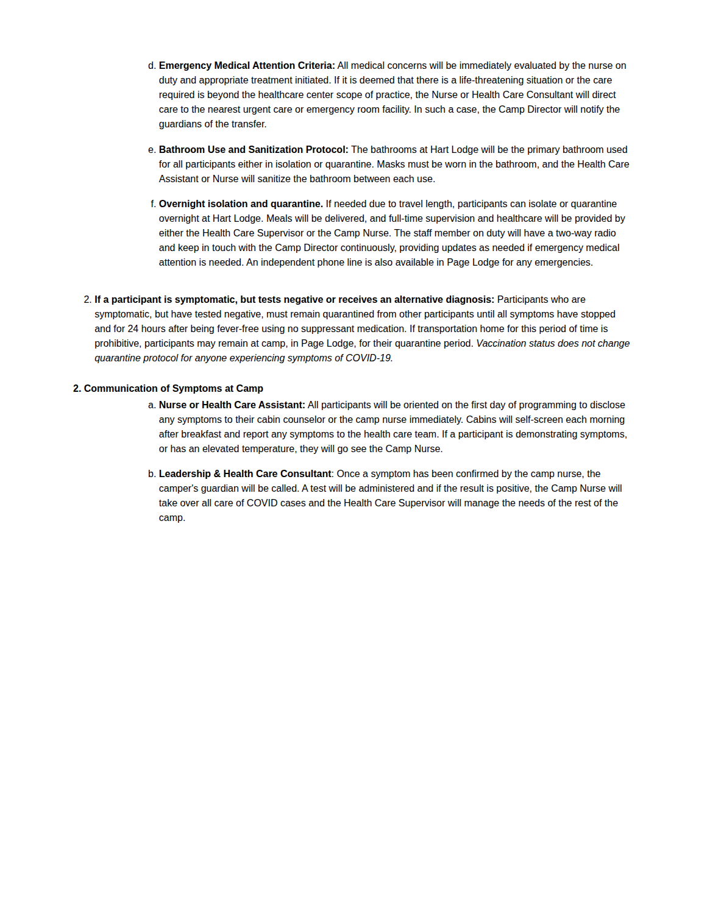Emergency Medical Attention Criteria: All medical concerns will be immediately evaluated by the nurse on duty and appropriate treatment initiated. If it is deemed that there is a life-threatening situation or the care required is beyond the healthcare center scope of practice, the Nurse or Health Care Consultant will direct care to the nearest urgent care or emergency room facility. In such a case, the Camp Director will notify the guardians of the transfer.
Bathroom Use and Sanitization Protocol: The bathrooms at Hart Lodge will be the primary bathroom used for all participants either in isolation or quarantine. Masks must be worn in the bathroom, and the Health Care Assistant or Nurse will sanitize the bathroom between each use.
Overnight isolation and quarantine. If needed due to travel length, participants can isolate or quarantine overnight at Hart Lodge. Meals will be delivered, and full-time supervision and healthcare will be provided by either the Health Care Supervisor or the Camp Nurse. The staff member on duty will have a two-way radio and keep in touch with the Camp Director continuously, providing updates as needed if emergency medical attention is needed. An independent phone line is also available in Page Lodge for any emergencies.
If a participant is symptomatic, but tests negative or receives an alternative diagnosis: Participants who are symptomatic, but have tested negative, must remain quarantined from other participants until all symptoms have stopped and for 24 hours after being fever-free using no suppressant medication. If transportation home for this period of time is prohibitive, participants may remain at camp, in Page Lodge, for their quarantine period. Vaccination status does not change quarantine protocol for anyone experiencing symptoms of COVID-19.
2. Communication of Symptoms at Camp
Nurse or Health Care Assistant: All participants will be oriented on the first day of programming to disclose any symptoms to their cabin counselor or the camp nurse immediately. Cabins will self-screen each morning after breakfast and report any symptoms to the health care team. If a participant is demonstrating symptoms, or has an elevated temperature, they will go see the Camp Nurse.
Leadership & Health Care Consultant: Once a symptom has been confirmed by the camp nurse, the camper's guardian will be called. A test will be administered and if the result is positive, the Camp Nurse will take over all care of COVID cases and the Health Care Supervisor will manage the needs of the rest of the camp.